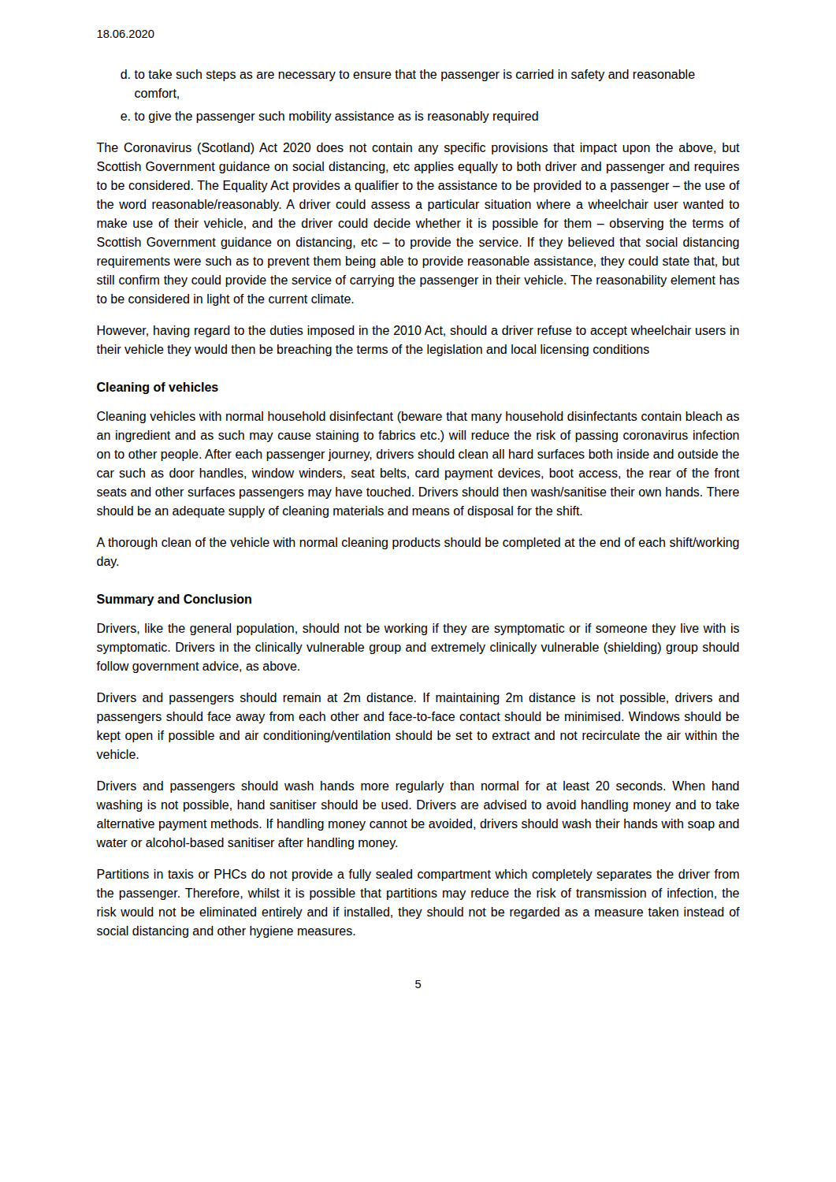18.06.2020
to take such steps as are necessary to ensure that the passenger is carried in safety and reasonable comfort,
to give the passenger such mobility assistance as is reasonably required
The Coronavirus (Scotland) Act 2020 does not contain any specific provisions that impact upon the above, but Scottish Government guidance on social distancing, etc applies equally to both driver and passenger and requires to be considered. The Equality Act provides a qualifier to the assistance to be provided to a passenger – the use of the word reasonable/reasonably. A driver could assess a particular situation where a wheelchair user wanted to make use of their vehicle, and the driver could decide whether it is possible for them – observing the terms of Scottish Government guidance on distancing, etc – to provide the service. If they believed that social distancing requirements were such as to prevent them being able to provide reasonable assistance, they could state that, but still confirm they could provide the service of carrying the passenger in their vehicle. The reasonability element has to be considered in light of the current climate.
However, having regard to the duties imposed in the 2010 Act, should a driver refuse to accept wheelchair users in their vehicle they would then be breaching the terms of the legislation and local licensing conditions
Cleaning of vehicles
Cleaning vehicles with normal household disinfectant (beware that many household disinfectants contain bleach as an ingredient and as such may cause staining to fabrics etc.) will reduce the risk of passing coronavirus infection on to other people. After each passenger journey, drivers should clean all hard surfaces both inside and outside the car such as door handles, window winders, seat belts, card payment devices, boot access, the rear of the front seats and other surfaces passengers may have touched. Drivers should then wash/sanitise their own hands. There should be an adequate supply of cleaning materials and means of disposal for the shift.
A thorough clean of the vehicle with normal cleaning products should be completed at the end of each shift/working day.
Summary and Conclusion
Drivers, like the general population, should not be working if they are symptomatic or if someone they live with is symptomatic. Drivers in the clinically vulnerable group and extremely clinically vulnerable (shielding) group should follow government advice, as above.
Drivers and passengers should remain at 2m distance. If maintaining 2m distance is not possible, drivers and passengers should face away from each other and face-to-face contact should be minimised. Windows should be kept open if possible and air conditioning/ventilation should be set to extract and not recirculate the air within the vehicle.
Drivers and passengers should wash hands more regularly than normal for at least 20 seconds. When hand washing is not possible, hand sanitiser should be used. Drivers are advised to avoid handling money and to take alternative payment methods. If handling money cannot be avoided, drivers should wash their hands with soap and water or alcohol-based sanitiser after handling money.
Partitions in taxis or PHCs do not provide a fully sealed compartment which completely separates the driver from the passenger. Therefore, whilst it is possible that partitions may reduce the risk of transmission of infection, the risk would not be eliminated entirely and if installed, they should not be regarded as a measure taken instead of social distancing and other hygiene measures.
5